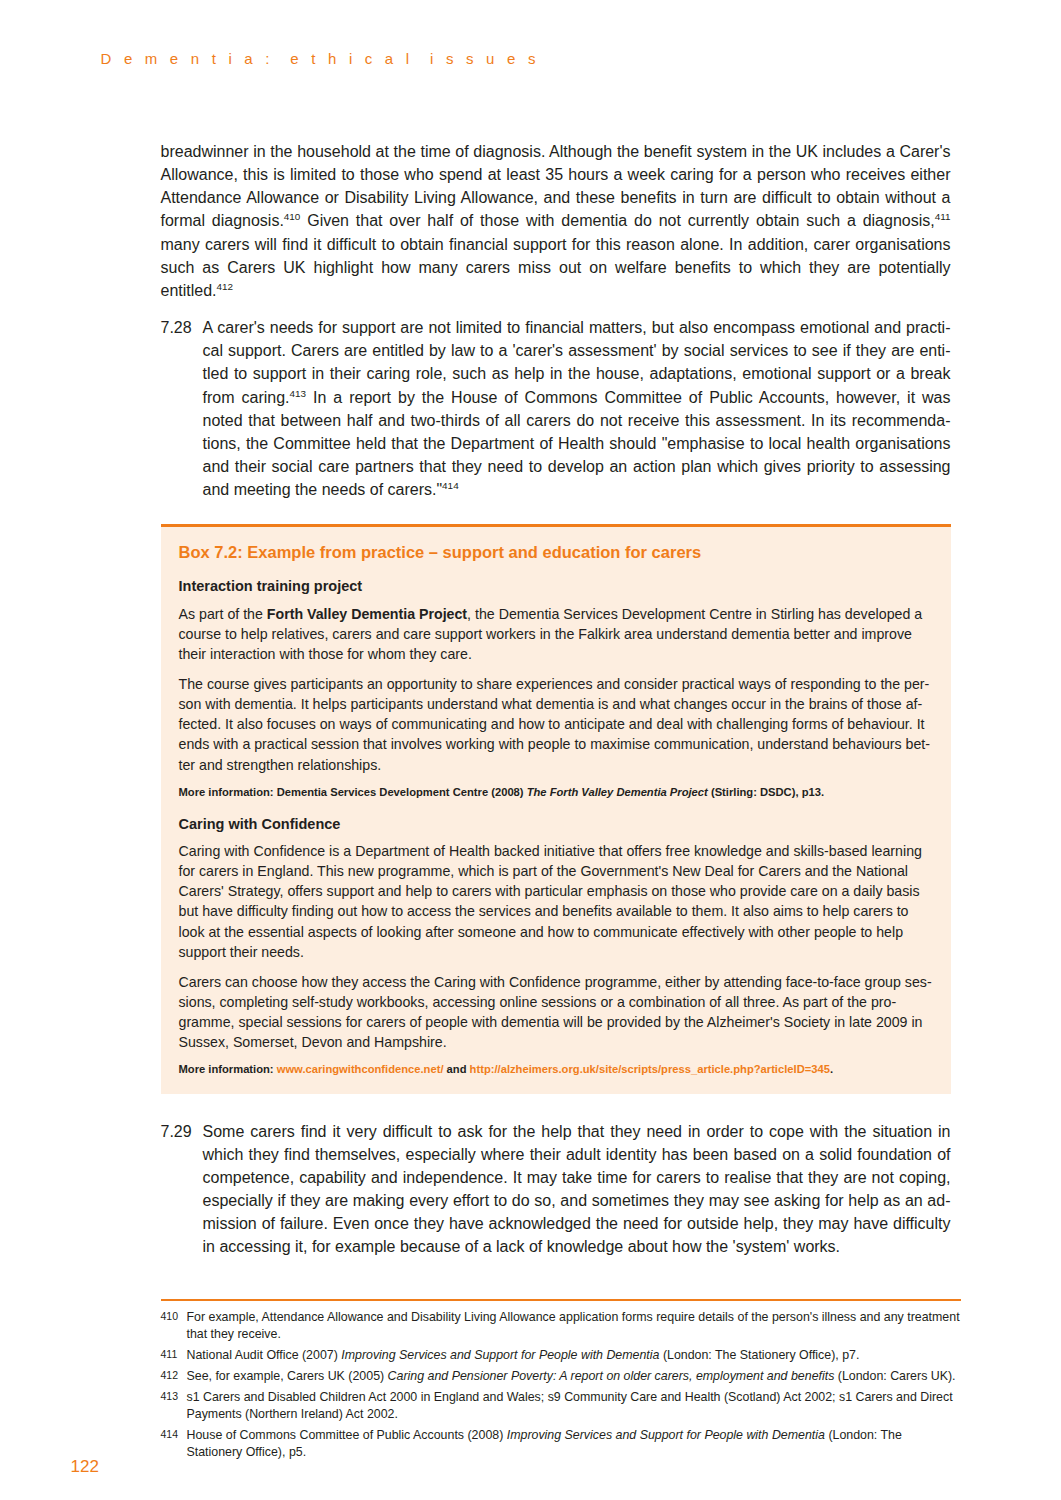D e m e n t i a : e t h i c a l i s s u e s
breadwinner in the household at the time of diagnosis. Although the benefit system in the UK includes a Carer's Allowance, this is limited to those who spend at least 35 hours a week caring for a person who receives either Attendance Allowance or Disability Living Allowance, and these benefits in turn are difficult to obtain without a formal diagnosis.410 Given that over half of those with dementia do not currently obtain such a diagnosis,411 many carers will find it difficult to obtain financial support for this reason alone. In addition, carer organisations such as Carers UK highlight how many carers miss out on welfare benefits to which they are potentially entitled.412
7.28
A carer's needs for support are not limited to financial matters, but also encompass emotional and practical support. Carers are entitled by law to a 'carer's assessment' by social services to see if they are entitled to support in their caring role, such as help in the house, adaptations, emotional support or a break from caring.413 In a report by the House of Commons Committee of Public Accounts, however, it was noted that between half and two-thirds of all carers do not receive this assessment. In its recommendations, the Committee held that the Department of Health should "emphasise to local health organisations and their social care partners that they need to develop an action plan which gives priority to assessing and meeting the needs of carers."414
Box 7.2: Example from practice – support and education for carers
Interaction training project
As part of the Forth Valley Dementia Project, the Dementia Services Development Centre in Stirling has developed a course to help relatives, carers and care support workers in the Falkirk area understand dementia better and improve their interaction with those for whom they care.
The course gives participants an opportunity to share experiences and consider practical ways of responding to the person with dementia. It helps participants understand what dementia is and what changes occur in the brains of those affected. It also focuses on ways of communicating and how to anticipate and deal with challenging forms of behaviour. It ends with a practical session that involves working with people to maximise communication, understand behaviours better and strengthen relationships.
More information: Dementia Services Development Centre (2008) The Forth Valley Dementia Project (Stirling: DSDC), p13.
Caring with Confidence
Caring with Confidence is a Department of Health backed initiative that offers free knowledge and skills-based learning for carers in England. This new programme, which is part of the Government's New Deal for Carers and the National Carers' Strategy, offers support and help to carers with particular emphasis on those who provide care on a daily basis but have difficulty finding out how to access the services and benefits available to them. It also aims to help carers to look at the essential aspects of looking after someone and how to communicate effectively with other people to help support their needs.
Carers can choose how they access the Caring with Confidence programme, either by attending face-to-face group sessions, completing self-study workbooks, accessing online sessions or a combination of all three. As part of the programme, special sessions for carers of people with dementia will be provided by the Alzheimer's Society in late 2009 in Sussex, Somerset, Devon and Hampshire.
More information: www.caringwithconfidence.net/ and http://alzheimers.org.uk/site/scripts/press_article.php?articleID=345.
7.29
Some carers find it very difficult to ask for the help that they need in order to cope with the situation in which they find themselves, especially where their adult identity has been based on a solid foundation of competence, capability and independence. It may take time for carers to realise that they are not coping, especially if they are making every effort to do so, and sometimes they may see asking for help as an admission of failure. Even once they have acknowledged the need for outside help, they may have difficulty in accessing it, for example because of a lack of knowledge about how the 'system' works.
410 For example, Attendance Allowance and Disability Living Allowance application forms require details of the person's illness and any treatment that they receive.
411 National Audit Office (2007) Improving Services and Support for People with Dementia (London: The Stationery Office), p7.
412 See, for example, Carers UK (2005) Caring and Pensioner Poverty: A report on older carers, employment and benefits (London: Carers UK).
413s1 Carers and Disabled Children Act 2000 in England and Wales; s9 Community Care and Health (Scotland) Act 2002; s1 Carers and Direct Payments (Northern Ireland) Act 2002.
414 House of Commons Committee of Public Accounts (2008) Improving Services and Support for People with Dementia (London: The Stationery Office), p5.
122